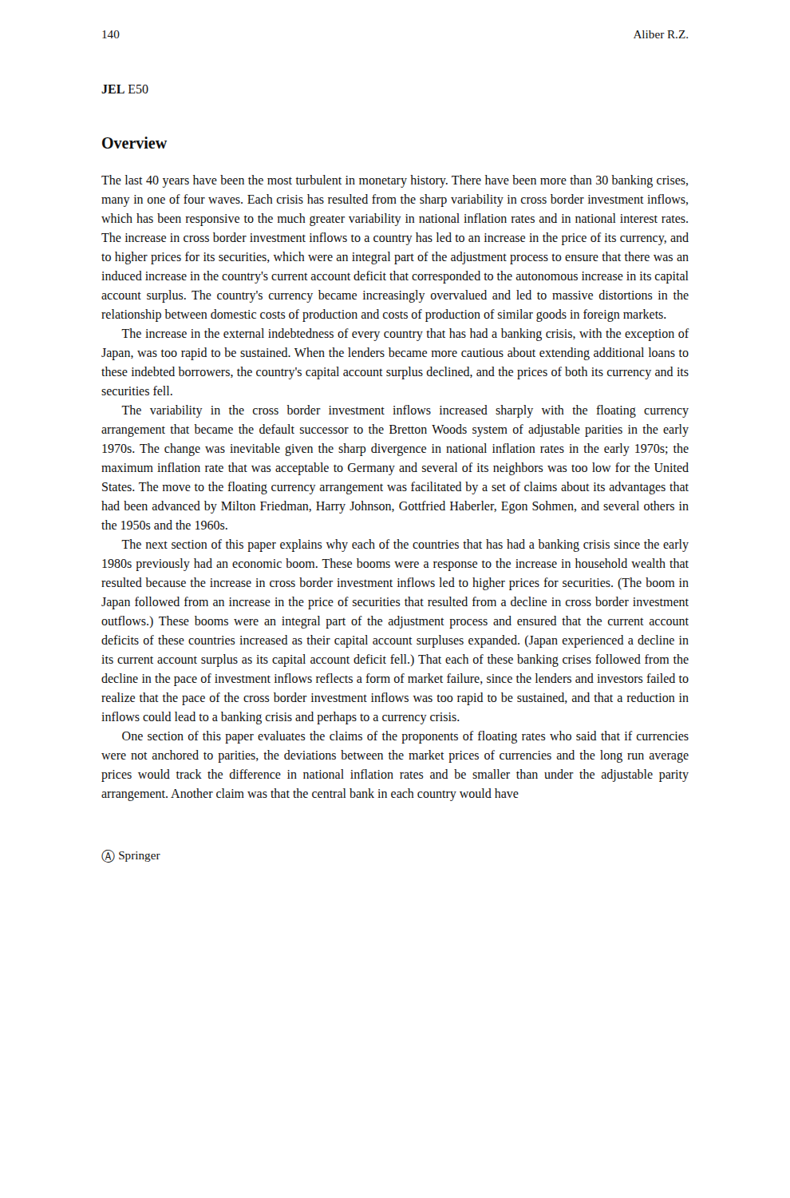140 Aliber R.Z.
JEL E50
Overview
The last 40 years have been the most turbulent in monetary history. There have been more than 30 banking crises, many in one of four waves. Each crisis has resulted from the sharp variability in cross border investment inflows, which has been responsive to the much greater variability in national inflation rates and in national interest rates. The increase in cross border investment inflows to a country has led to an increase in the price of its currency, and to higher prices for its securities, which were an integral part of the adjustment process to ensure that there was an induced increase in the country's current account deficit that corresponded to the autonomous increase in its capital account surplus. The country's currency became increasingly overvalued and led to massive distortions in the relationship between domestic costs of production and costs of production of similar goods in foreign markets.
The increase in the external indebtedness of every country that has had a banking crisis, with the exception of Japan, was too rapid to be sustained. When the lenders became more cautious about extending additional loans to these indebted borrowers, the country's capital account surplus declined, and the prices of both its currency and its securities fell.
The variability in the cross border investment inflows increased sharply with the floating currency arrangement that became the default successor to the Bretton Woods system of adjustable parities in the early 1970s. The change was inevitable given the sharp divergence in national inflation rates in the early 1970s; the maximum inflation rate that was acceptable to Germany and several of its neighbors was too low for the United States. The move to the floating currency arrangement was facilitated by a set of claims about its advantages that had been advanced by Milton Friedman, Harry Johnson, Gottfried Haberler, Egon Sohmen, and several others in the 1950s and the 1960s.
The next section of this paper explains why each of the countries that has had a banking crisis since the early 1980s previously had an economic boom. These booms were a response to the increase in household wealth that resulted because the increase in cross border investment inflows led to higher prices for securities. (The boom in Japan followed from an increase in the price of securities that resulted from a decline in cross border investment outflows.) These booms were an integral part of the adjustment process and ensured that the current account deficits of these countries increased as their capital account surpluses expanded. (Japan experienced a decline in its current account surplus as its capital account deficit fell.) That each of these banking crises followed from the decline in the pace of investment inflows reflects a form of market failure, since the lenders and investors failed to realize that the pace of the cross border investment inflows was too rapid to be sustained, and that a reduction in inflows could lead to a banking crisis and perhaps to a currency crisis.
One section of this paper evaluates the claims of the proponents of floating rates who said that if currencies were not anchored to parities, the deviations between the market prices of currencies and the long run average prices would track the difference in national inflation rates and be smaller than under the adjustable parity arrangement. Another claim was that the central bank in each country would have
ⒶSpringer